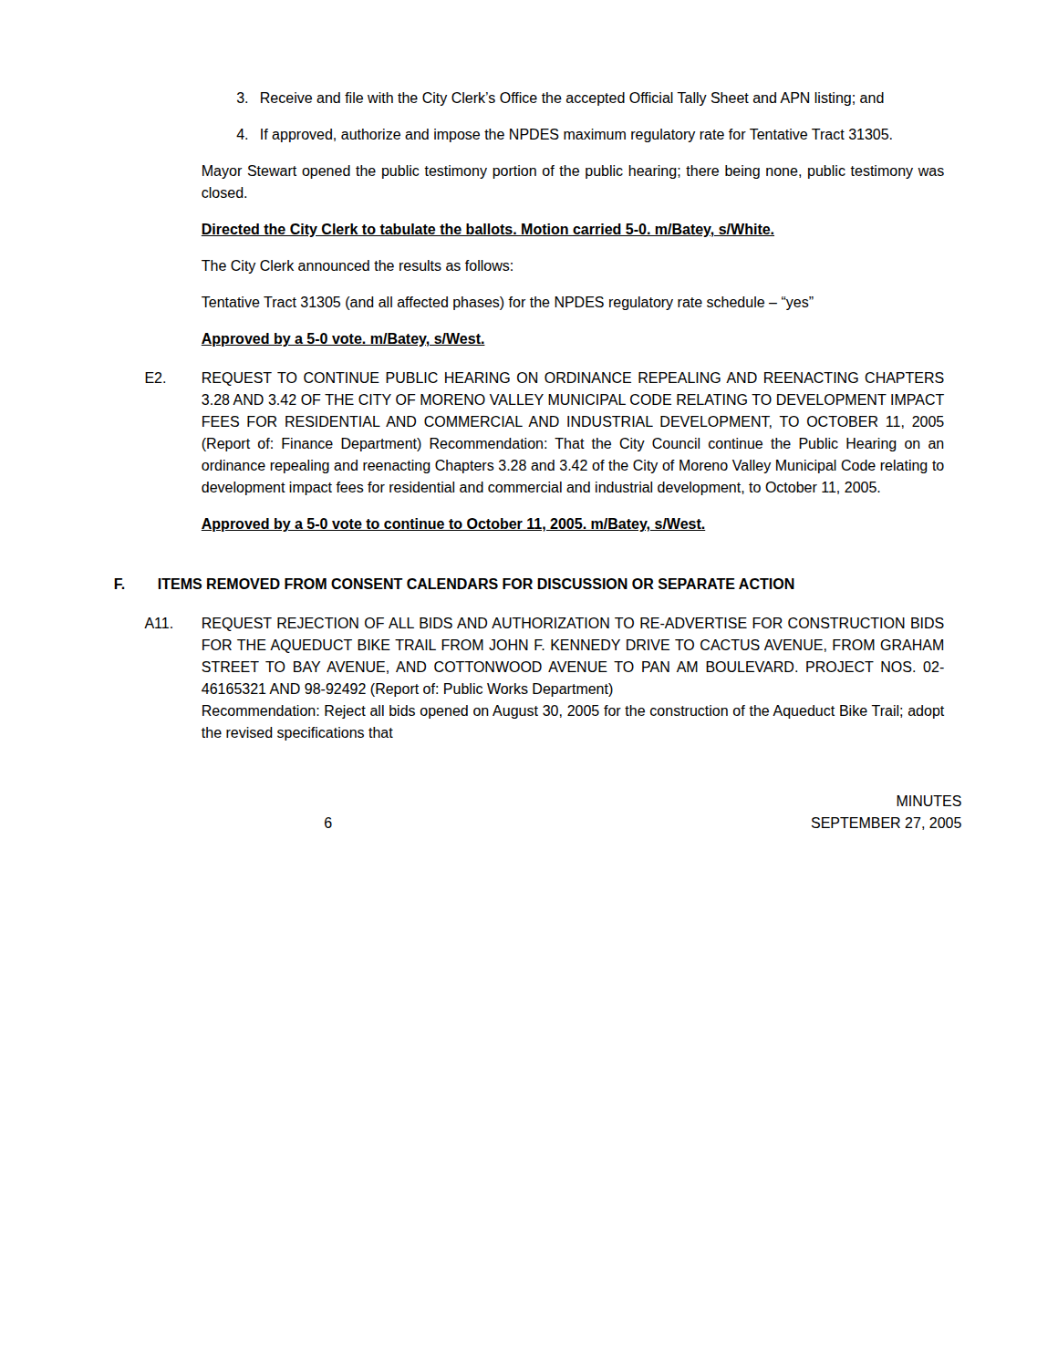3. Receive and file with the City Clerk’s Office the accepted Official Tally Sheet and APN listing; and
4. If approved, authorize and impose the NPDES maximum regulatory rate for Tentative Tract 31305.
Mayor Stewart opened the public testimony portion of the public hearing; there being none, public testimony was closed.
Directed the City Clerk to tabulate the ballots. Motion carried 5-0. m/Batey, s/White.
The City Clerk announced the results as follows:
Tentative Tract 31305 (and all affected phases) for the NPDES regulatory rate schedule – “yes”
Approved by a 5-0 vote. m/Batey, s/West.
E2.
REQUEST TO CONTINUE PUBLIC HEARING ON ORDINANCE REPEALING AND REENACTING CHAPTERS 3.28 AND 3.42 OF THE CITY OF MORENO VALLEY MUNICIPAL CODE RELATING TO DEVELOPMENT IMPACT FEES FOR RESIDENTIAL AND COMMERCIAL AND INDUSTRIAL DEVELOPMENT, TO OCTOBER 11, 2005 (Report of: Finance Department) Recommendation: That the City Council continue the Public Hearing on an ordinance repealing and reenacting Chapters 3.28 and 3.42 of the City of Moreno Valley Municipal Code relating to development impact fees for residential and commercial and industrial development, to October 11, 2005.
Approved by a 5-0 vote to continue to October 11, 2005. m/Batey, s/West.
F. ITEMS REMOVED FROM CONSENT CALENDARS FOR DISCUSSION OR SEPARATE ACTION
A11.
REQUEST REJECTION OF ALL BIDS AND AUTHORIZATION TO RE-ADVERTISE FOR CONSTRUCTION BIDS FOR THE AQUEDUCT BIKE TRAIL FROM JOHN F. KENNEDY DRIVE TO CACTUS AVENUE, FROM GRAHAM STREET TO BAY AVENUE, AND COTTONWOOD AVENUE TO PAN AM BOULEVARD. PROJECT NOS. 02-46165321 AND 98-92492 (Report of: Public Works Department)
Recommendation: Reject all bids opened on August 30, 2005 for the construction of the Aqueduct Bike Trail; adopt the revised specifications that
6 MINUTES
SEPTEMBER 27, 2005